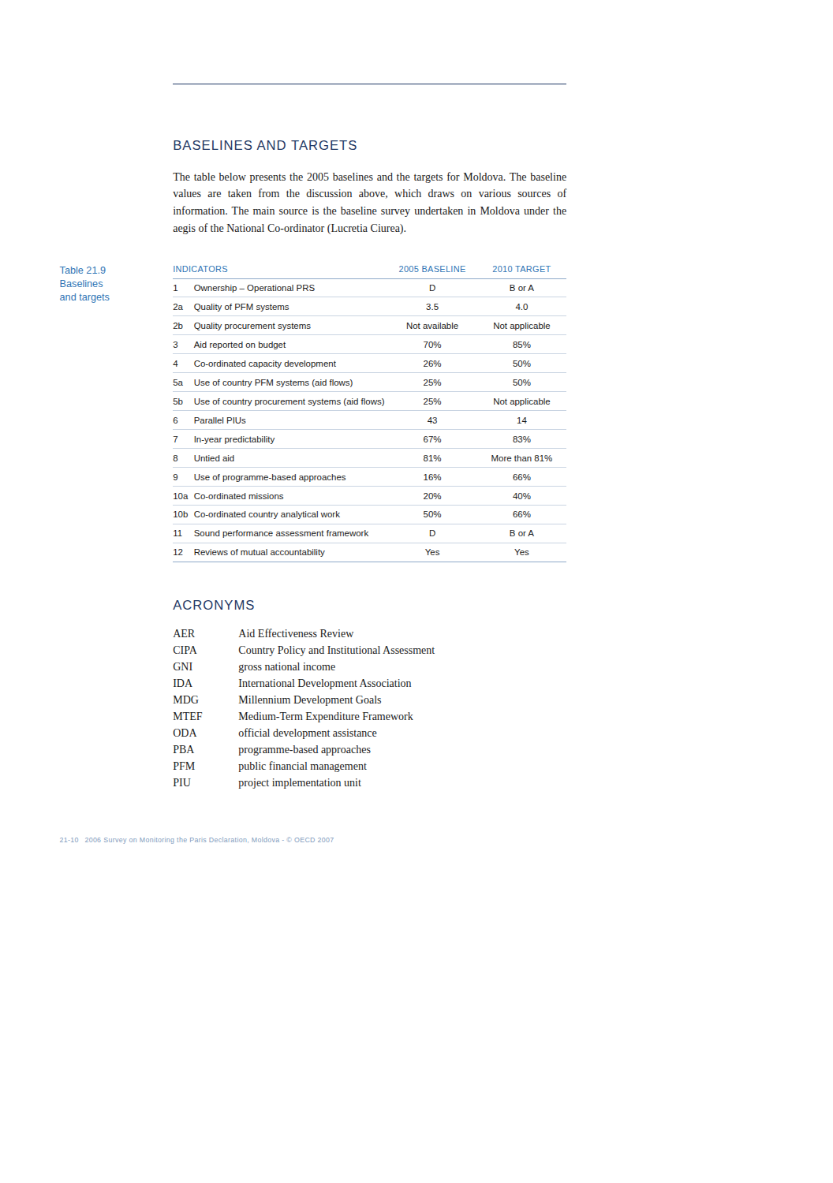Baselines and targets
The table below presents the 2005 baselines and the targets for Moldova. The baseline values are taken from the discussion above, which draws on various sources of information. The main source is the baseline survey undertaken in Moldova under the aegis of the National Co-ordinator (Lucretia Ciurea).
Table 21.9
Baselines
and targets
| Indicators | 2005 Baseline | 2010 Target |
| --- | --- | --- |
| 1 | Ownership – Operational PRS | D | B or A |
| 2a | Quality of PFM systems | 3.5 | 4.0 |
| 2b | Quality procurement systems | Not available | Not applicable |
| 3 | Aid reported on budget | 70% | 85% |
| 4 | Co-ordinated capacity development | 26% | 50% |
| 5a | Use of country PFM systems (aid flows) | 25% | 50% |
| 5b | Use of country procurement systems (aid flows) | 25% | Not applicable |
| 6 | Parallel PIUs | 43 | 14 |
| 7 | In-year predictability | 67% | 83% |
| 8 | Untied aid | 81% | More than 81% |
| 9 | Use of programme-based approaches | 16% | 66% |
| 10a | Co-ordinated missions | 20% | 40% |
| 10b | Co-ordinated country analytical work | 50% | 66% |
| 11 | Sound performance assessment framework | D | B or A |
| 12 | Reviews of mutual accountability | Yes | Yes |
Acronyms
AER
Aid Effectiveness Review
CIPA
Country Policy and Institutional Assessment
GNI
gross national income
IDA
International Development Association
MDG
Millennium Development Goals
MTEF
Medium-Term Expenditure Framework
ODA
official development assistance
PBA
programme-based approaches
PFM
public financial management
PIU
project implementation unit
21-102006 Survey on Monitoring the Paris Declaration, Moldova - © OECD 2007